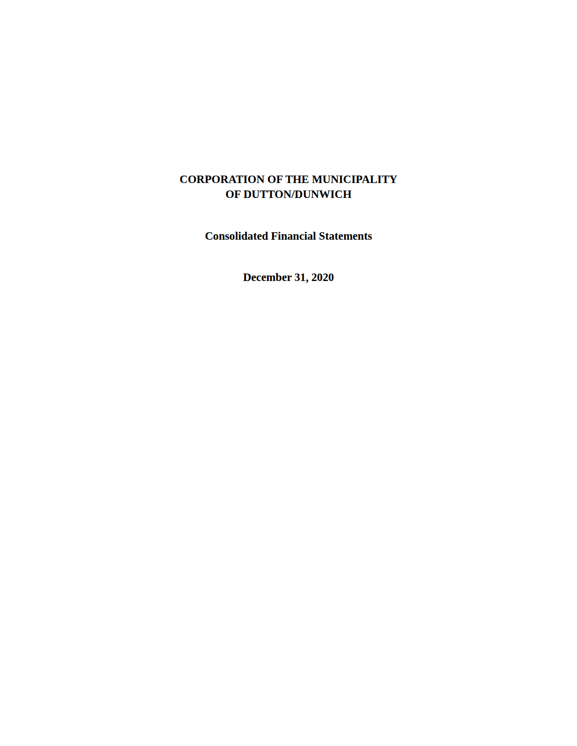CORPORATION OF THE MUNICIPALITY
OF DUTTON/DUNWICH
Consolidated Financial Statements
December 31, 2020